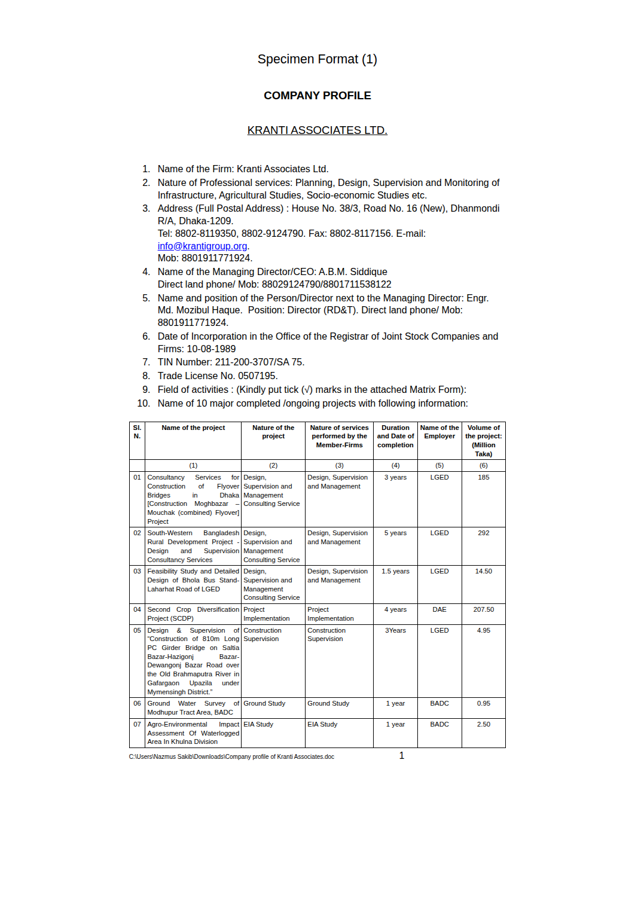Specimen Format (1)
COMPANY PROFILE
KRANTI ASSOCIATES LTD.
Name of the Firm: Kranti Associates Ltd.
Nature of Professional services: Planning, Design, Supervision and Monitoring of Infrastructure, Agricultural Studies, Socio-economic Studies etc.
Address (Full Postal Address) : House No. 38/3, Road No. 16 (New), Dhanmondi R/A, Dhaka-1209.
Tel: 8802-8119350, 8802-9124790. Fax: 8802-8117156. E-mail: info@krantigroup.org.
Mob: 8801911771924.
Name of the Managing Director/CEO: A.B.M. Siddique
Direct land phone/ Mob: 88029124790/8801711538122
Name and position of the Person/Director next to the Managing Director: Engr. Md. Mozibul Haque. Position: Director (RD&T). Direct land phone/ Mob: 8801911771924.
Date of Incorporation in the Office of the Registrar of Joint Stock Companies and Firms: 10-08-1989
TIN Number: 211-200-3707/SA 75.
Trade License No. 0507195.
Field of activities : (Kindly put tick (√) marks in the attached Matrix Form):
Name of 10 major completed /ongoing projects with following information:
| Sl. N. | Name of the project | Nature of the project | Nature of services performed by the Member-Firms | Duration and Date of completion | Name of the Employer | Volume of the project: (Million Taka) |
| --- | --- | --- | --- | --- | --- | --- |
| | (1) | (2) | (3) | (4) | (5) | (6) |
| 01 | Consultancy Services for Construction of Flyover Bridges in Dhaka [Construction Moghbazar – Mouchak (combined) Flyover] Project | Design, Supervision and Management Consulting Service | Design, Supervision and Management | 3 years | LGED | 185 |
| 02 | South-Western Bangladesh Rural Development Project - Design and Supervision Consultancy Services | Design, Supervision and Management Consulting Service | Design, Supervision and Management | 5 years | LGED | 292 |
| 03 | Feasibility Study and Detailed Design of Bhola Bus Stand-Laharhat Road of LGED | Design, Supervision and Management Consulting Service | Design, Supervision and Management | 1.5 years | LGED | 14.50 |
| 04 | Second Crop Diversification Project (SCDP) | Project Implementation | Project Implementation | 4 years | DAE | 207.50 |
| 05 | Design & Supervision of “Construction of 810m Long PC Girder Bridge on Saltia Bazar-Hazigonj Bazar-Dewangonj Bazar Road over the Old Brahmaputra River in Gafargaon Upazila under Mymensingh District.” | Construction Supervision | Construction Supervision | 3Years | LGED | 4.95 |
| 06 | Ground Water Survey of Modhupur Tract Area, BADC | Ground Study | Ground Study | 1 year | BADC | 0.95 |
| 07 | Agro-Environmental Impact Assessment Of Waterlogged Area In Khulna Division | EIA Study | EIA Study | 1 year | BADC | 2.50 |
C:\Users\Nazmus Sakib\Downloads\Company profile of Kranti Associates.doc 1